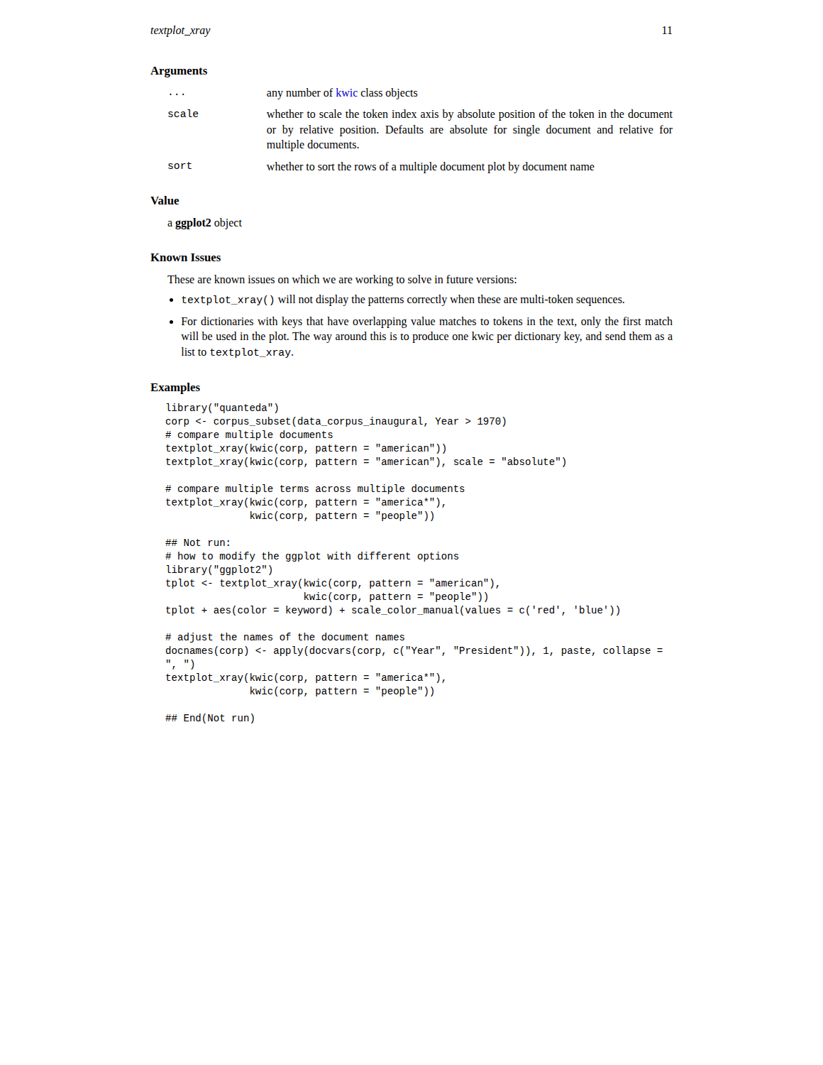textplot_xray 11
Arguments
...
any number of kwic class objects
scale
whether to scale the token index axis by absolute position of the token in the document or by relative position. Defaults are absolute for single document and relative for multiple documents.
sort
whether to sort the rows of a multiple document plot by document name
Value
a ggplot2 object
Known Issues
These are known issues on which we are working to solve in future versions:
textplot_xray() will not display the patterns correctly when these are multi-token sequences.
For dictionaries with keys that have overlapping value matches to tokens in the text, only the first match will be used in the plot. The way around this is to produce one kwic per dictionary key, and send them as a list to textplot_xray.
Examples
library("quanteda")
corp <- corpus_subset(data_corpus_inaugural, Year > 1970)
# compare multiple documents
textplot_xray(kwic(corp, pattern = "american"))
textplot_xray(kwic(corp, pattern = "american"), scale = "absolute")

# compare multiple terms across multiple documents
textplot_xray(kwic(corp, pattern = "america*"),
              kwic(corp, pattern = "people"))

## Not run:
# how to modify the ggplot with different options
library("ggplot2")
tplot <- textplot_xray(kwic(corp, pattern = "american"),
                       kwic(corp, pattern = "people"))
tplot + aes(color = keyword) + scale_color_manual(values = c('red', 'blue'))

# adjust the names of the document names
docnames(corp) <- apply(docvars(corp, c("Year", "President")), 1, paste, collapse = ", ")
textplot_xray(kwic(corp, pattern = "america*"),
              kwic(corp, pattern = "people"))

## End(Not run)